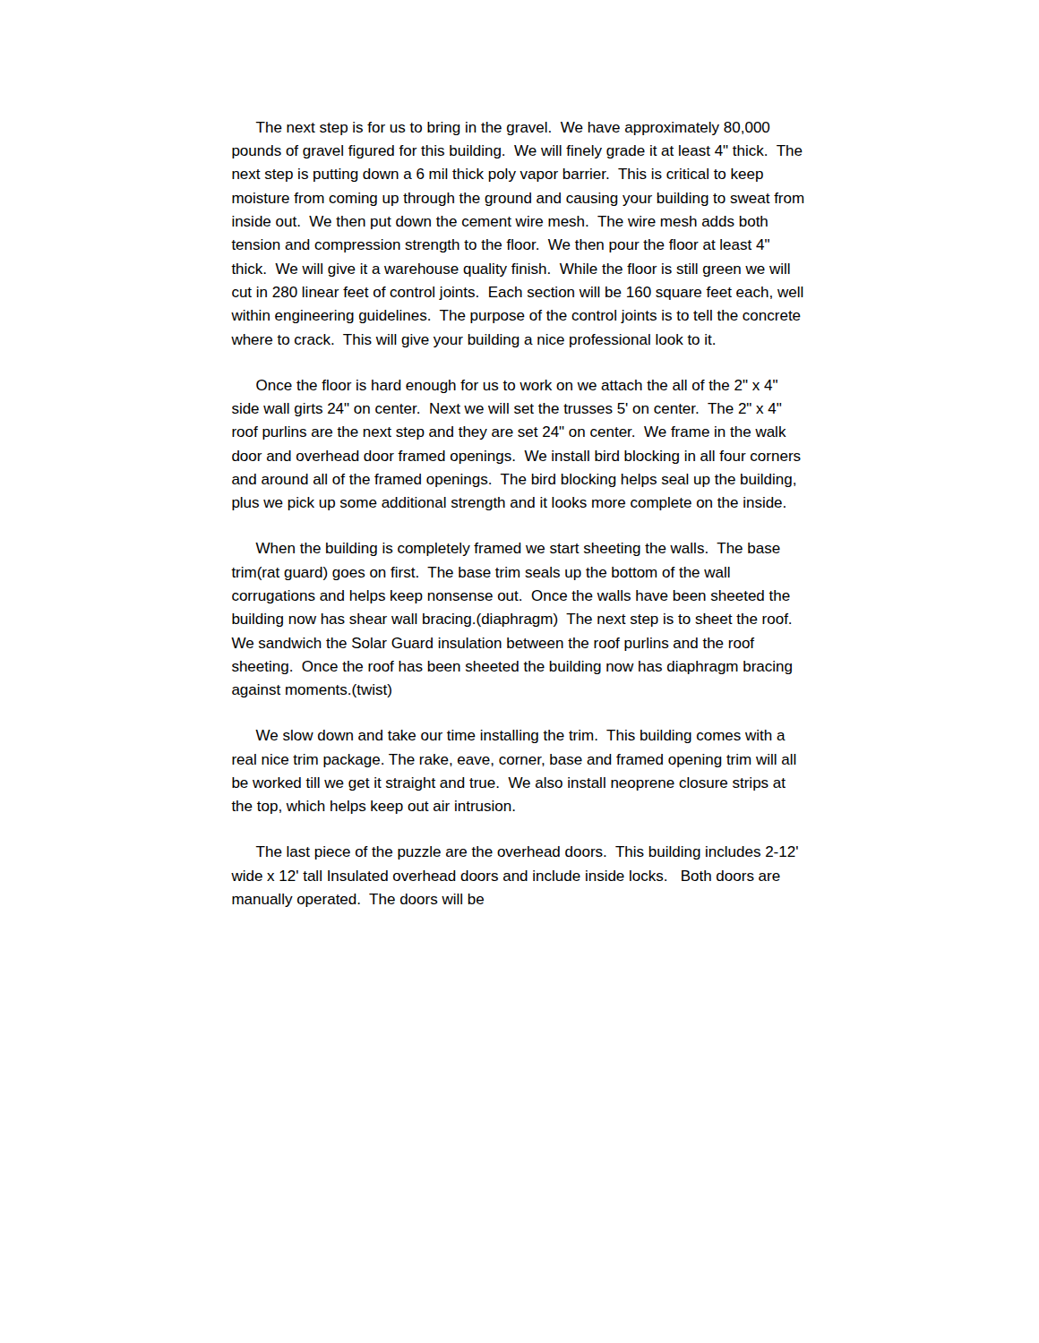The next step is for us to bring in the gravel. We have approximately 80,000 pounds of gravel figured for this building. We will finely grade it at least 4" thick. The next step is putting down a 6 mil thick poly vapor barrier. This is critical to keep moisture from coming up through the ground and causing your building to sweat from inside out. We then put down the cement wire mesh. The wire mesh adds both tension and compression strength to the floor. We then pour the floor at least 4" thick. We will give it a warehouse quality finish. While the floor is still green we will cut in 280 linear feet of control joints. Each section will be 160 square feet each, well within engineering guidelines. The purpose of the control joints is to tell the concrete where to crack. This will give your building a nice professional look to it.
Once the floor is hard enough for us to work on we attach the all of the 2" x 4" side wall girts 24" on center. Next we will set the trusses 5' on center. The 2" x 4" roof purlins are the next step and they are set 24" on center. We frame in the walk door and overhead door framed openings. We install bird blocking in all four corners and around all of the framed openings. The bird blocking helps seal up the building, plus we pick up some additional strength and it looks more complete on the inside.
When the building is completely framed we start sheeting the walls. The base trim(rat guard) goes on first. The base trim seals up the bottom of the wall corrugations and helps keep nonsense out. Once the walls have been sheeted the building now has shear wall bracing.(diaphragm) The next step is to sheet the roof. We sandwich the Solar Guard insulation between the roof purlins and the roof sheeting. Once the roof has been sheeted the building now has diaphragm bracing against moments.(twist)
We slow down and take our time installing the trim. This building comes with a real nice trim package. The rake, eave, corner, base and framed opening trim will all be worked till we get it straight and true. We also install neoprene closure strips at the top, which helps keep out air intrusion.
The last piece of the puzzle are the overhead doors. This building includes 2-12' wide x 12' tall Insulated overhead doors and include inside locks. Both doors are manually operated. The doors will be